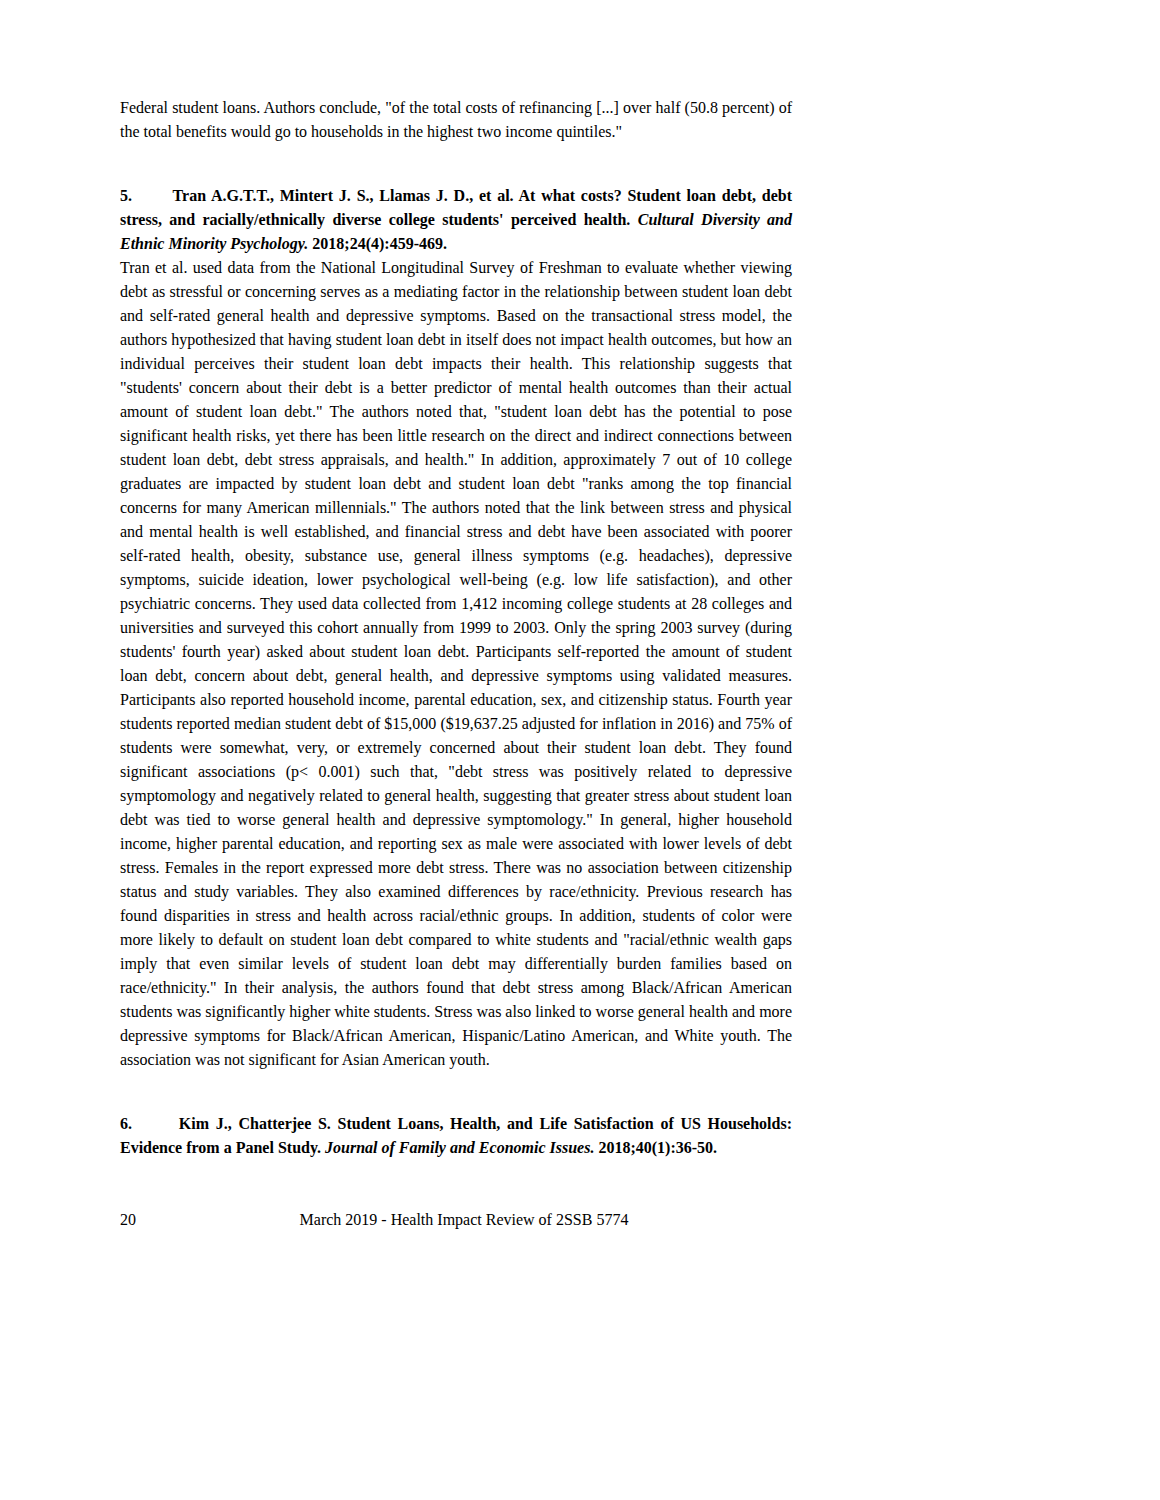Federal student loans. Authors conclude, "of the total costs of refinancing [...] over half (50.8 percent) of the total benefits would go to households in the highest two income quintiles."
5. Tran A.G.T.T., Mintert J. S., Llamas J. D., et al. At what costs? Student loan debt, debt stress, and racially/ethnically diverse college students' perceived health. Cultural Diversity and Ethnic Minority Psychology. 2018;24(4):459-469.
Tran et al. used data from the National Longitudinal Survey of Freshman to evaluate whether viewing debt as stressful or concerning serves as a mediating factor in the relationship between student loan debt and self-rated general health and depressive symptoms. Based on the transactional stress model, the authors hypothesized that having student loan debt in itself does not impact health outcomes, but how an individual perceives their student loan debt impacts their health. This relationship suggests that "students' concern about their debt is a better predictor of mental health outcomes than their actual amount of student loan debt." The authors noted that, "student loan debt has the potential to pose significant health risks, yet there has been little research on the direct and indirect connections between student loan debt, debt stress appraisals, and health." In addition, approximately 7 out of 10 college graduates are impacted by student loan debt and student loan debt "ranks among the top financial concerns for many American millennials." The authors noted that the link between stress and physical and mental health is well established, and financial stress and debt have been associated with poorer self-rated health, obesity, substance use, general illness symptoms (e.g. headaches), depressive symptoms, suicide ideation, lower psychological well-being (e.g. low life satisfaction), and other psychiatric concerns. They used data collected from 1,412 incoming college students at 28 colleges and universities and surveyed this cohort annually from 1999 to 2003. Only the spring 2003 survey (during students' fourth year) asked about student loan debt. Participants self-reported the amount of student loan debt, concern about debt, general health, and depressive symptoms using validated measures. Participants also reported household income, parental education, sex, and citizenship status. Fourth year students reported median student debt of $15,000 ($19,637.25 adjusted for inflation in 2016) and 75% of students were somewhat, very, or extremely concerned about their student loan debt. They found significant associations (p< 0.001) such that, "debt stress was positively related to depressive symptomology and negatively related to general health, suggesting that greater stress about student loan debt was tied to worse general health and depressive symptomology." In general, higher household income, higher parental education, and reporting sex as male were associated with lower levels of debt stress. Females in the report expressed more debt stress. There was no association between citizenship status and study variables. They also examined differences by race/ethnicity. Previous research has found disparities in stress and health across racial/ethnic groups. In addition, students of color were more likely to default on student loan debt compared to white students and "racial/ethnic wealth gaps imply that even similar levels of student loan debt may differentially burden families based on race/ethnicity." In their analysis, the authors found that debt stress among Black/African American students was significantly higher white students. Stress was also linked to worse general health and more depressive symptoms for Black/African American, Hispanic/Latino American, and White youth. The association was not significant for Asian American youth.
6. Kim J., Chatterjee S. Student Loans, Health, and Life Satisfaction of US Households: Evidence from a Panel Study. Journal of Family and Economic Issues. 2018;40(1):36-50.
20 March 2019 - Health Impact Review of 2SSB 5774